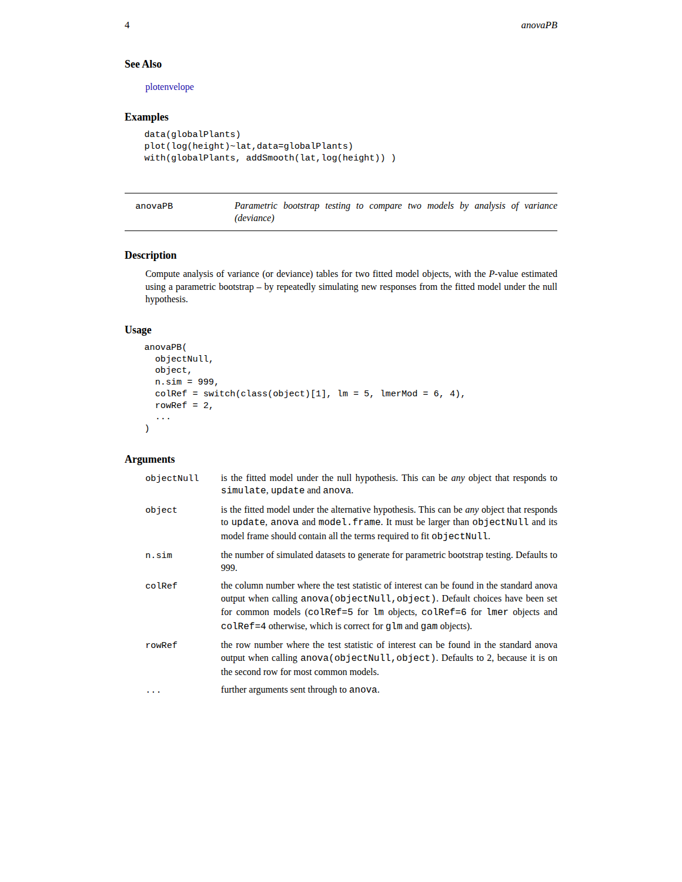4 anovaPB
See Also
plotenvelope
Examples
data(globalPlants)
plot(log(height)~lat,data=globalPlants)
with(globalPlants, addSmooth(lat,log(height)) )
anovaPB
Parametric bootstrap testing to compare two models by analysis of variance (deviance)
Description
Compute analysis of variance (or deviance) tables for two fitted model objects, with the P-value estimated using a parametric bootstrap – by repeatedly simulating new responses from the fitted model under the null hypothesis.
Usage
anovaPB(
  objectNull,
  object,
  n.sim = 999,
  colRef = switch(class(object)[1], lm = 5, lmerMod = 6, 4),
  rowRef = 2,
  ...
)
Arguments
objectNull
is the fitted model under the null hypothesis. This can be any object that responds to simulate, update and anova.
object
is the fitted model under the alternative hypothesis. This can be any object that responds to update, anova and model.frame. It must be larger than objectNull and its model frame should contain all the terms required to fit objectNull.
n.sim
the number of simulated datasets to generate for parametric bootstrap testing. Defaults to 999.
colRef
the column number where the test statistic of interest can be found in the standard anova output when calling anova(objectNull,object). Default choices have been set for common models (colRef=5 for lm objects, colRef=6 for lmer objects and colRef=4 otherwise, which is correct for glm and gam objects).
rowRef
the row number where the test statistic of interest can be found in the standard anova output when calling anova(objectNull,object). Defaults to 2, because it is on the second row for most common models.
...
further arguments sent through to anova.